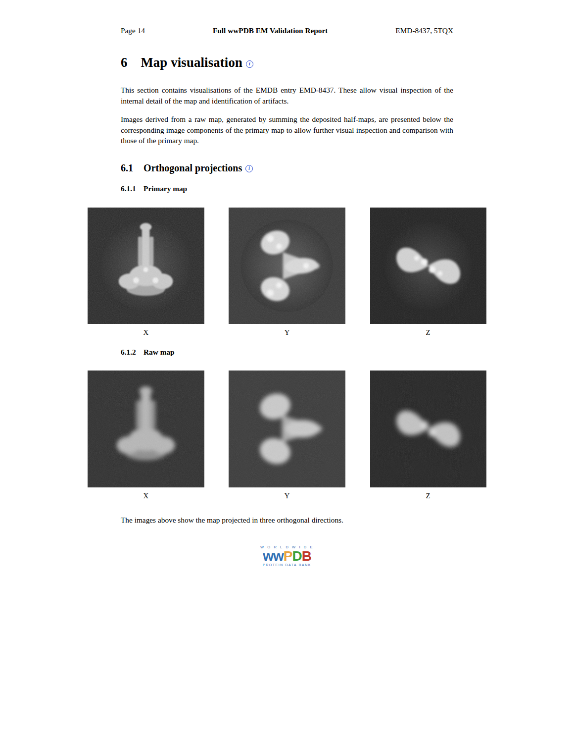Page 14
Full wwPDB EM Validation Report
EMD-8437, 5TQX
6 Map visualisationi
This section contains visualisations of the EMDB entry EMD-8437. These allow visual inspection of the internal detail of the map and identification of artifacts.
Images derived from a raw map, generated by summing the deposited half-maps, are presented below the corresponding image components of the primary map to allow further visual inspection and comparison with those of the primary map.
6.1 Orthogonal projectionsi
6.1.1 Primary map
X
Y
Z
6.1.2 Raw map
X
Y
Z
The images above show the map projected in three orthogonal directions.
W O R L D W I D E
ww PDB
PROTEIN DATA BANK